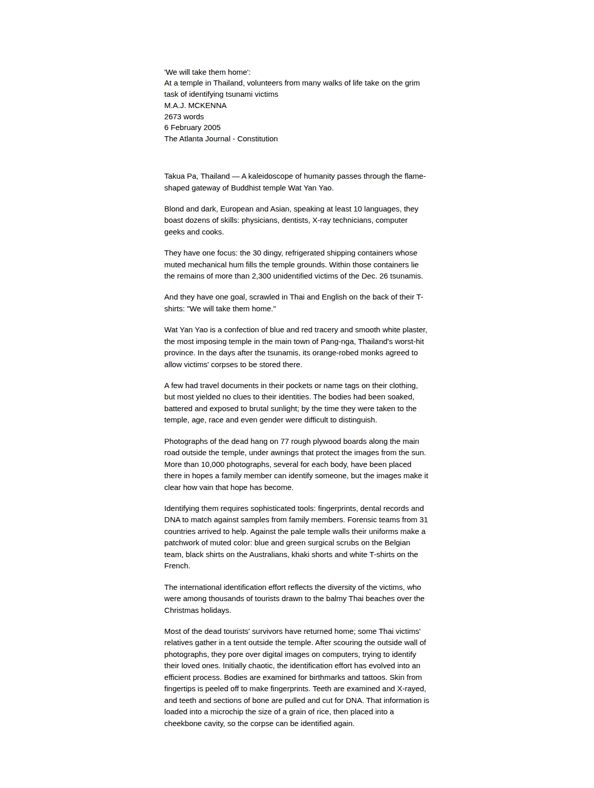'We will take them home':
At a temple in Thailand, volunteers from many walks of life take on the grim task of identifying tsunami victims
M.A.J. MCKENNA
2673 words
6 February 2005
The Atlanta Journal - Constitution
Takua Pa, Thailand — A kaleidoscope of humanity passes through the flame-shaped gateway of Buddhist temple Wat Yan Yao.
Blond and dark, European and Asian, speaking at least 10 languages, they boast dozens of skills: physicians, dentists, X-ray technicians, computer geeks and cooks.
They have one focus: the 30 dingy, refrigerated shipping containers whose muted mechanical hum fills the temple grounds. Within those containers lie the remains of more than 2,300 unidentified victims of the Dec. 26 tsunamis.
And they have one goal, scrawled in Thai and English on the back of their T-shirts: "We will take them home."
Wat Yan Yao is a confection of blue and red tracery and smooth white plaster, the most imposing temple in the main town of Pang-nga, Thailand's worst-hit province. In the days after the tsunamis, its orange-robed monks agreed to allow victims' corpses to be stored there.
A few had travel documents in their pockets or name tags on their clothing, but most yielded no clues to their identities. The bodies had been soaked, battered and exposed to brutal sunlight; by the time they were taken to the temple, age, race and even gender were difficult to distinguish.
Photographs of the dead hang on 77 rough plywood boards along the main road outside the temple, under awnings that protect the images from the sun. More than 10,000 photographs, several for each body, have been placed there in hopes a family member can identify someone, but the images make it clear how vain that hope has become.
Identifying them requires sophisticated tools: fingerprints, dental records and DNA to match against samples from family members. Forensic teams from 31 countries arrived to help. Against the pale temple walls their uniforms make a patchwork of muted color: blue and green surgical scrubs on the Belgian team, black shirts on the Australians, khaki shorts and white T-shirts on the French.
The international identification effort reflects the diversity of the victims, who were among thousands of tourists drawn to the balmy Thai beaches over the Christmas holidays.
Most of the dead tourists' survivors have returned home; some Thai victims' relatives gather in a tent outside the temple. After scouring the outside wall of photographs, they pore over digital images on computers, trying to identify their loved ones. Initially chaotic, the identification effort has evolved into an efficient process. Bodies are examined for birthmarks and tattoos. Skin from fingertips is peeled off to make fingerprints. Teeth are examined and X-rayed, and teeth and sections of bone are pulled and cut for DNA. That information is loaded into a microchip the size of a grain of rice, then placed into a cheekbone cavity, so the corpse can be identified again.